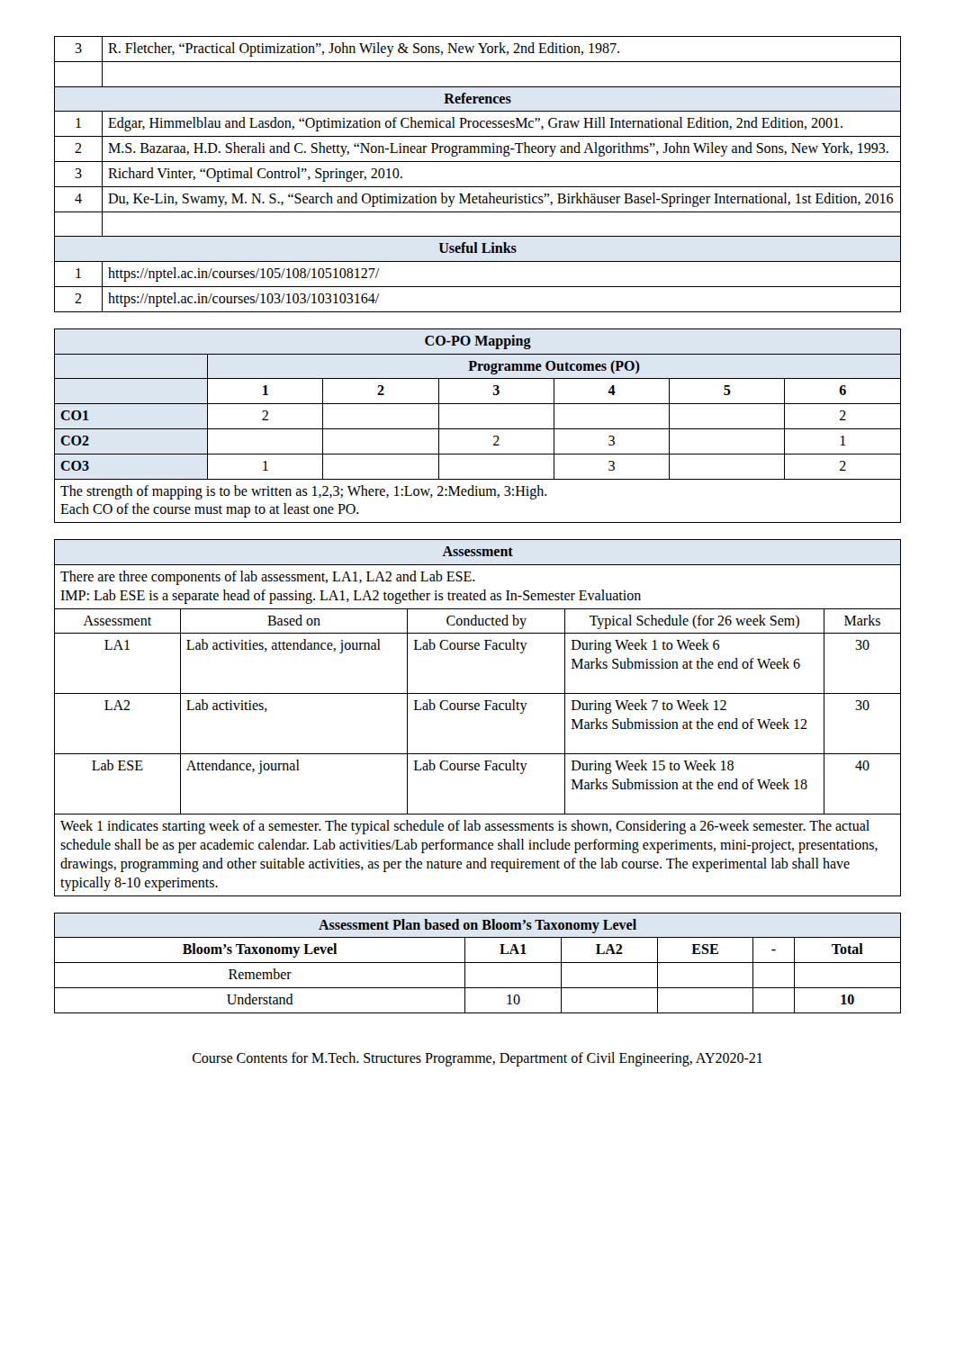| 3 | R. Fletcher, “Practical Optimization”, John Wiley & Sons, New York, 2nd Edition, 1987. |
| References |
| 1 | Edgar, Himmelblau and Lasdon, “Optimization of Chemical ProcessesMc”, Graw Hill International Edition, 2nd Edition, 2001. |
| 2 | M.S. Bazaraa, H.D. Sherali and C. Shetty, “Non-Linear Programming-Theory and Algorithms”, John Wiley and Sons, New York, 1993. |
| 3 | Richard Vinter, “Optimal Control”, Springer, 2010. |
| 4 | Du, Ke-Lin, Swamy, M. N. S., “Search and Optimization by Metaheuristics”, Birkhäuser Basel-Springer International, 1st Edition, 2016 |
| Useful Links |
| 1 | https://nptel.ac.in/courses/105/108/105108127/ |
| 2 | https://nptel.ac.in/courses/103/103/103103164/ |
| CO-PO Mapping |
| | Programme Outcomes (PO) |
| | 1 | 2 | 3 | 4 | 5 | 6 |
| CO1 | 2 | | | | | 2 |
| CO2 | | | 2 | 3 | | 1 |
| CO3 | 1 | | | 3 | | 2 |
| The strength of mapping is to be written as 1,2,3; Where, 1:Low, 2:Medium, 3:High. Each CO of the course must map to at least one PO. |
| Assessment |
| There are three components of lab assessment, LA1, LA2 and Lab ESE. IMP: Lab ESE is a separate head of passing. LA1, LA2 together is treated as In-Semester Evaluation |
| Assessment | Based on | Conducted by | Typical Schedule (for 26 week Sem) | Marks |
| LA1 | Lab activities, attendance, journal | Lab Course Faculty | During Week 1 to Week 6 Marks Submission at the end of Week 6 | 30 |
| LA2 | Lab activities, | Lab Course Faculty | During Week 7 to Week 12 Marks Submission at the end of Week 12 | 30 |
| Lab ESE | Attendance, journal | Lab Course Faculty | During Week 15 to Week 18 Marks Submission at the end of Week 18 | 40 |
| Week 1 indicates starting week of a semester. The typical schedule of lab assessments is shown, Considering a 26-week semester. The actual schedule shall be as per academic calendar. Lab activities/Lab performance shall include performing experiments, mini-project, presentations, drawings, programming and other suitable activities, as per the nature and requirement of the lab course. The experimental lab shall have typically 8-10 experiments. |
| Assessment Plan based on Bloom’s Taxonomy Level |
| Bloom’s Taxonomy Level | LA1 | LA2 | ESE | - | Total |
| Remember | | | | | |
| Understand | 10 | | | | 10 |
Course Contents for M.Tech. Structures Programme, Department of Civil Engineering, AY2020-21